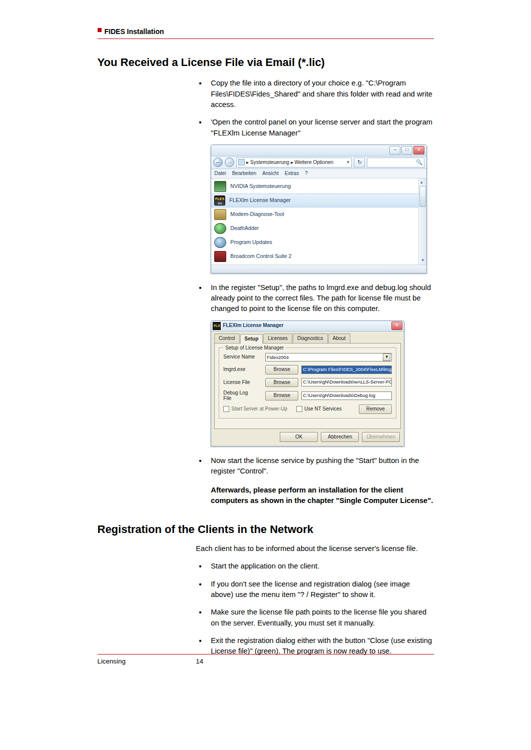FIDES Installation
You Received a License File via Email (*.lic)
Copy the file into a directory of your choice e.g. "C:\Program Files\FIDES\Fides_Shared" and share this folder with read and write access.
'Open the control panel on your license server and start the program "FLEXlm License Manager"
–
□
✕
←
→
▸ Systemsteuerung ▸ Weitere Optionen ▼
↻
🔍
Datei Bearbeiten Ansicht Extras?
NVIDIA Systemsteuerung
FLEX lm
FLEXlm License Manager
Modem-Diagnose-Tool
DeathAdder
Program Updates
Broadcom Control Suite 2
▲
▼
In the register "Setup", the paths to lmgrd.exe and debug.log should already point to the correct files. The path for license file must be changed to point to the license file on this computer.
FLX
FLEXlm License Manager
✕
Control
Setup
Licenses
Diagnostics
About
Setup of License Manager
Service Name
Fidex2004 ▼
lmgrd.exe
Browse
C:\Program Files\FIDES_2004\FlexLM\lmgrd.exe
License File
Browse
C:\Users\gN\Downloads\wALLS-Server-PC-GF.lic
Debug Log
File
Browse
C:\Users\gN\Downloads\Debug.log
Start Server at Power-Up
Use NT Services
Remove
OK
Abbrechen
Übernehmen
Now start the license service by pushing the "Start" button in the register "Control".
Afterwards, please perform an installation for the client computers as shown in the chapter "Single Computer License".
Registration of the Clients in the Network
Each client has to be informed about the license server's license file.
Start the application on the client.
If you don't see the license and registration dialog (see image above) use the menu item "? / Register" to show it.
Make sure the license file path points to the license file you shared on the server. Eventually, you must set it manually.
Exit the registration dialog either with the button "Close (use existing License file)" (green). The program is now ready to use.
Licensing
14